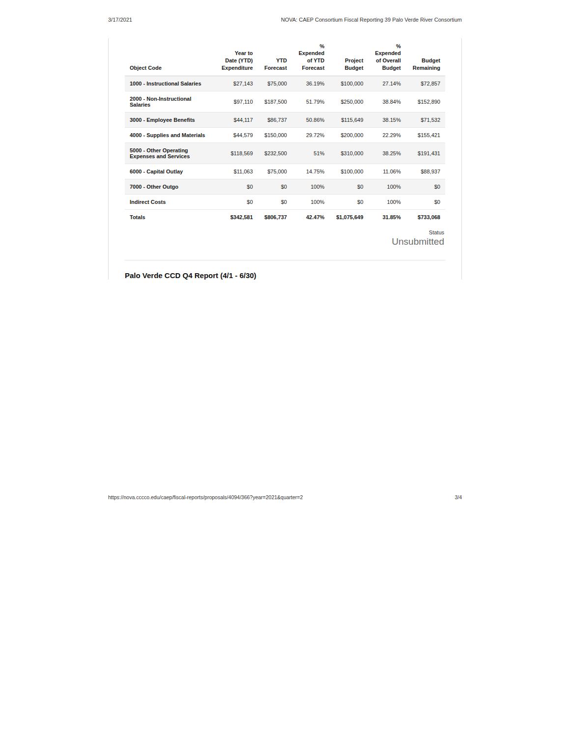3/17/2021
NOVA: CAEP Consortium Fiscal Reporting 39 Palo Verde River Consortium
| Object Code | Year to Date (YTD) Expenditure | YTD Forecast | % Expended of YTD Forecast | Project Budget | % Expended of Overall Budget | Budget Remaining |
| --- | --- | --- | --- | --- | --- | --- |
| 1000 - Instructional Salaries | $27,143 | $75,000 | 36.19% | $100,000 | 27.14% | $72,857 |
| 2000 - Non-Instructional Salaries | $97,110 | $187,500 | 51.79% | $250,000 | 38.84% | $152,890 |
| 3000 - Employee Benefits | $44,117 | $86,737 | 50.86% | $115,649 | 38.15% | $71,532 |
| 4000 - Supplies and Materials | $44,579 | $150,000 | 29.72% | $200,000 | 22.29% | $155,421 |
| 5000 - Other Operating Expenses and Services | $118,569 | $232,500 | 51% | $310,000 | 38.25% | $191,431 |
| 6000 - Capital Outlay | $11,063 | $75,000 | 14.75% | $100,000 | 11.06% | $88,937 |
| 7000 - Other Outgo | $0 | $0 | 100% | $0 | 100% | $0 |
| Indirect Costs | $0 | $0 | 100% | $0 | 100% | $0 |
| Totals | $342,581 | $806,737 | 42.47% | $1,075,649 | 31.85% | $733,068 |
Status
Unsubmitted
Palo Verde CCD Q4 Report (4/1 - 6/30)
https://nova.cccco.edu/caep/fiscal-reports/proposals/4094/366?year=2021&quarter=2
3/4